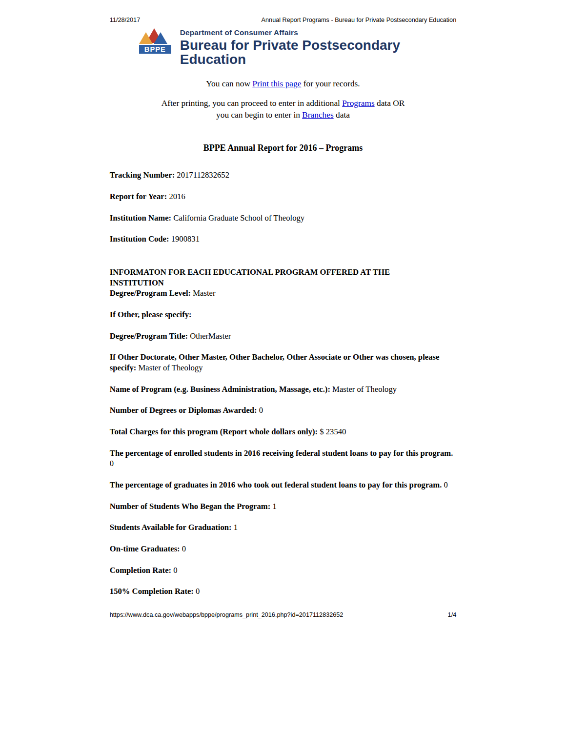11/28/2017 Annual Report Programs - Bureau for Private Postsecondary Education
BPPE
Department of Consumer Affairs
Bureau for Private Postsecondary Education
You can now Print this page for your records.
After printing, you can proceed to enter in additional Programs data OR
you can begin to enter in Branches data
BPPE Annual Report for 2016 – Programs
Tracking Number: 2017112832652
Report for Year: 2016
Institution Name: California Graduate School of Theology
Institution Code: 1900831
INFORMATON FOR EACH EDUCATIONAL PROGRAM OFFERED AT THE
INSTITUTION
Degree/Program Level: Master
If Other, please specify:
Degree/Program Title: OtherMaster
If Other Doctorate, Other Master, Other Bachelor, Other Associate or Other was chosen, please specify: Master of Theology
Name of Program (e.g. Business Administration, Massage, etc.): Master of Theology
Number of Degrees or Diplomas Awarded: 0
Total Charges for this program (Report whole dollars only): $ 23540
The percentage of enrolled students in 2016 receiving federal student loans to pay for this program. 0
The percentage of graduates in 2016 who took out federal student loans to pay for this program. 0
Number of Students Who Began the Program: 1
Students Available for Graduation: 1
On-time Graduates: 0
Completion Rate: 0
150% Completion Rate: 0
https://www.dca.ca.gov/webapps/bppe/programs_print_2016.php?id=2017112832652 1/4